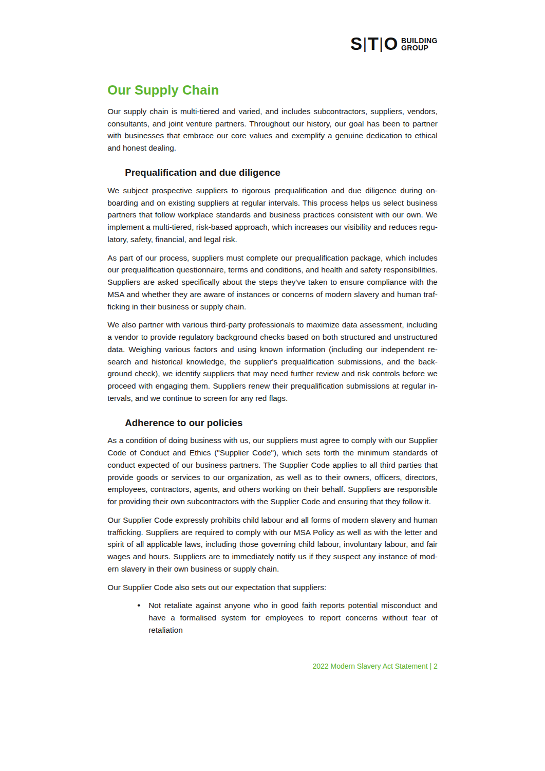S|T|O Building
Group
Our Supply Chain
Our supply chain is multi-tiered and varied, and includes subcontractors, suppliers, vendors, consultants, and joint venture partners. Throughout our history, our goal has been to partner with businesses that embrace our core values and exemplify a genuine dedication to ethical and honest dealing.
Prequalification and due diligence
We subject prospective suppliers to rigorous prequalification and due diligence during onboarding and on existing suppliers at regular intervals. This process helps us select business partners that follow workplace standards and business practices consistent with our own. We implement a multi-tiered, risk-based approach, which increases our visibility and reduces regulatory, safety, financial, and legal risk.
As part of our process, suppliers must complete our prequalification package, which includes our prequalification questionnaire, terms and conditions, and health and safety responsibilities. Suppliers are asked specifically about the steps they've taken to ensure compliance with the MSA and whether they are aware of instances or concerns of modern slavery and human trafficking in their business or supply chain.
We also partner with various third-party professionals to maximize data assessment, including a vendor to provide regulatory background checks based on both structured and unstructured data. Weighing various factors and using known information (including our independent research and historical knowledge, the supplier's prequalification submissions, and the background check), we identify suppliers that may need further review and risk controls before we proceed with engaging them. Suppliers renew their prequalification submissions at regular intervals, and we continue to screen for any red flags.
Adherence to our policies
As a condition of doing business with us, our suppliers must agree to comply with our Supplier Code of Conduct and Ethics ("Supplier Code"), which sets forth the minimum standards of conduct expected of our business partners. The Supplier Code applies to all third parties that provide goods or services to our organization, as well as to their owners, officers, directors, employees, contractors, agents, and others working on their behalf. Suppliers are responsible for providing their own subcontractors with the Supplier Code and ensuring that they follow it.
Our Supplier Code expressly prohibits child labour and all forms of modern slavery and human trafficking. Suppliers are required to comply with our MSA Policy as well as with the letter and spirit of all applicable laws, including those governing child labour, involuntary labour, and fair wages and hours. Suppliers are to immediately notify us if they suspect any instance of modern slavery in their own business or supply chain.
Our Supplier Code also sets out our expectation that suppliers:
Not retaliate against anyone who in good faith reports potential misconduct and have a formalised system for employees to report concerns without fear of retaliation
2022 Modern Slavery Act Statement | 2